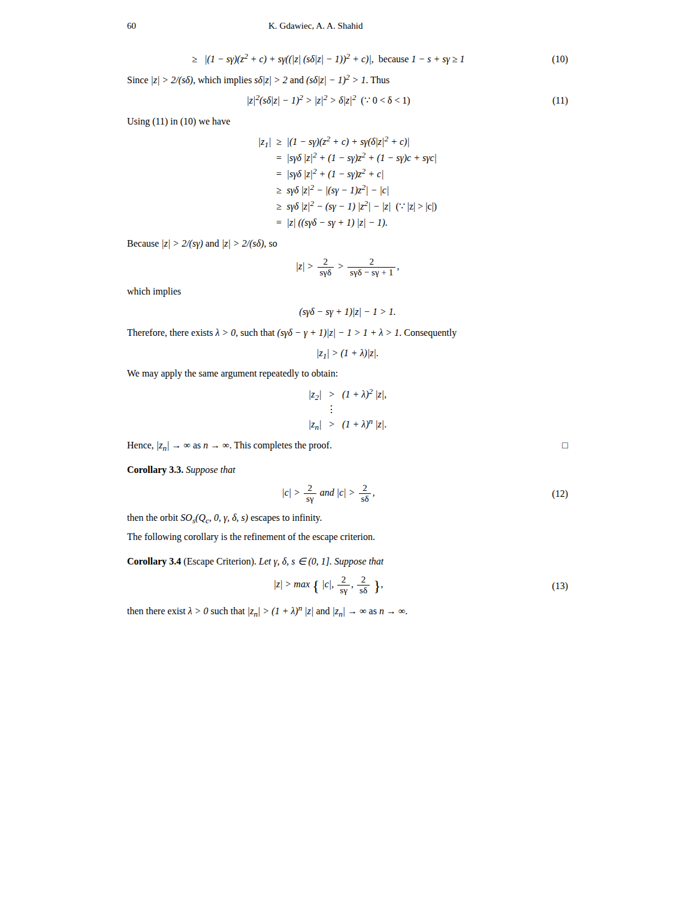60 K. Gdawiec, A. A. Shahid
≥ |(1 − sγ)(z2 + c) + sγ((|z| (sδ|z| − 1))2 + c)|, because 1 − s + sγ ≥ 1
(10)
Since |z| > 2/(sδ), which implies sδ|z| > 2 and (sδ|z| − 1)2 > 1. Thus
|z|2(sδ|z| − 1)2 > |z|2 > δ|z|2 (∵ 0 < δ < 1)
(11)
Using (11) in (10) we have
| /z 1 / | ≥ | /(1 − sγ)(z 2 + c) + sγ(δ/z/ 2 + c)/ |
| | = | /sγδ /z/ 2 + (1 − sγ)z 2 + (1 − sγ)c + sγc/ |
| | = | /sγδ /z/ 2 + (1 − sγ)z 2 + c/ |
| | ≥ | sγδ /z/ 2 − /(sγ − 1)z 2 / − /c/ |
| | ≥ | sγδ /z/ 2 − (sγ − 1) /z 2 / − /z/ (∵ /z/ > /c/) |
| | = | /z/ ((sγδ − sγ + 1) /z/ − 1) . |
Because |z| > 2/(sγ) and |z| > 2/(sδ), so
|z| > 2 sγδ > 2 sγδ − sγ + 1,
which implies
(sγδ − sγ + 1)|z| − 1 > 1.
Therefore, there exists λ > 0, such that (sγδ − γ + 1)|z| − 1 > 1 + λ > 1. Consequently
|z1| > (1 + λ)|z|.
We may apply the same argument repeatedly to obtain:
| /z 2 / | > | (1 + λ) 2 /z/ , |
| | ⋮ | |
| /z n / | > | (1 + λ) n /z/ . |
Hence, |zn| → ∞ as n → ∞. This completes the proof. □
Corollary 3.3. Suppose that
|c| > 2 sγ and |c| > 2 sδ,
(12)
then the orbit SOs(Qc, 0, γ, δ, s) escapes to infinity.
The following corollary is the refinement of the escape criterion.
Corollary 3.4 (Escape Criterion). Let γ, δ, s ∈ (0, 1]. Suppose that
|z| > max { |c|, 2 sγ, 2 sδ },
(13)
then there exist λ > 0 such that |zn| > (1 + λ)n |z| and |zn| → ∞ as n → ∞.